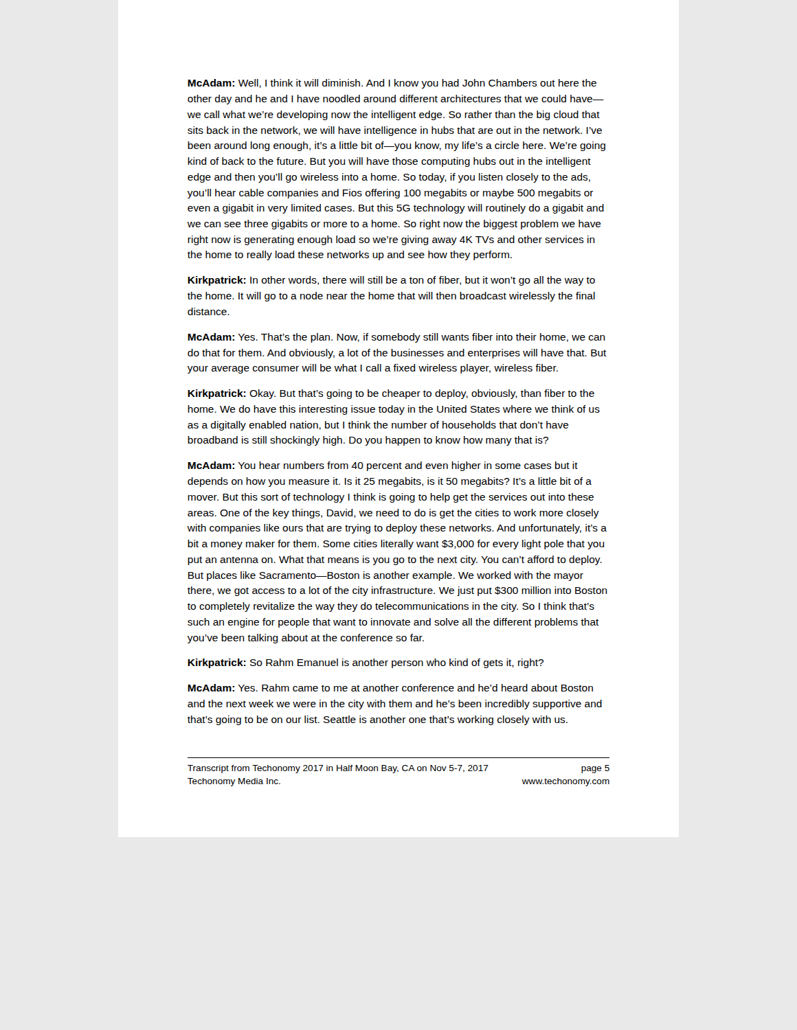McAdam: Well, I think it will diminish. And I know you had John Chambers out here the other day and he and I have noodled around different architectures that we could have—we call what we’re developing now the intelligent edge. So rather than the big cloud that sits back in the network, we will have intelligence in hubs that are out in the network. I’ve been around long enough, it’s a little bit of—you know, my life’s a circle here. We’re going kind of back to the future. But you will have those computing hubs out in the intelligent edge and then you’ll go wireless into a home. So today, if you listen closely to the ads, you’ll hear cable companies and Fios offering 100 megabits or maybe 500 megabits or even a gigabit in very limited cases. But this 5G technology will routinely do a gigabit and we can see three gigabits or more to a home. So right now the biggest problem we have right now is generating enough load so we’re giving away 4K TVs and other services in the home to really load these networks up and see how they perform.
Kirkpatrick: In other words, there will still be a ton of fiber, but it won’t go all the way to the home. It will go to a node near the home that will then broadcast wirelessly the final distance.
McAdam: Yes. That’s the plan. Now, if somebody still wants fiber into their home, we can do that for them. And obviously, a lot of the businesses and enterprises will have that. But your average consumer will be what I call a fixed wireless player, wireless fiber.
Kirkpatrick: Okay. But that’s going to be cheaper to deploy, obviously, than fiber to the home. We do have this interesting issue today in the United States where we think of us as a digitally enabled nation, but I think the number of households that don’t have broadband is still shockingly high. Do you happen to know how many that is?
McAdam: You hear numbers from 40 percent and even higher in some cases but it depends on how you measure it. Is it 25 megabits, is it 50 megabits? It’s a little bit of a mover. But this sort of technology I think is going to help get the services out into these areas. One of the key things, David, we need to do is get the cities to work more closely with companies like ours that are trying to deploy these networks. And unfortunately, it’s a bit a money maker for them. Some cities literally want $3,000 for every light pole that you put an antenna on. What that means is you go to the next city. You can’t afford to deploy. But places like Sacramento—Boston is another example. We worked with the mayor there, we got access to a lot of the city infrastructure. We just put $300 million into Boston to completely revitalize the way they do telecommunications in the city. So I think that’s such an engine for people that want to innovate and solve all the different problems that you’ve been talking about at the conference so far.
Kirkpatrick: So Rahm Emanuel is another person who kind of gets it, right?
McAdam: Yes. Rahm came to me at another conference and he’d heard about Boston and the next week we were in the city with them and he’s been incredibly supportive and that’s going to be on our list. Seattle is another one that’s working closely with us.
Transcript from Techonomy 2017 in Half Moon Bay, CA on Nov 5-7, 2017
Techonomy Media Inc.
page 5
www.techonomy.com